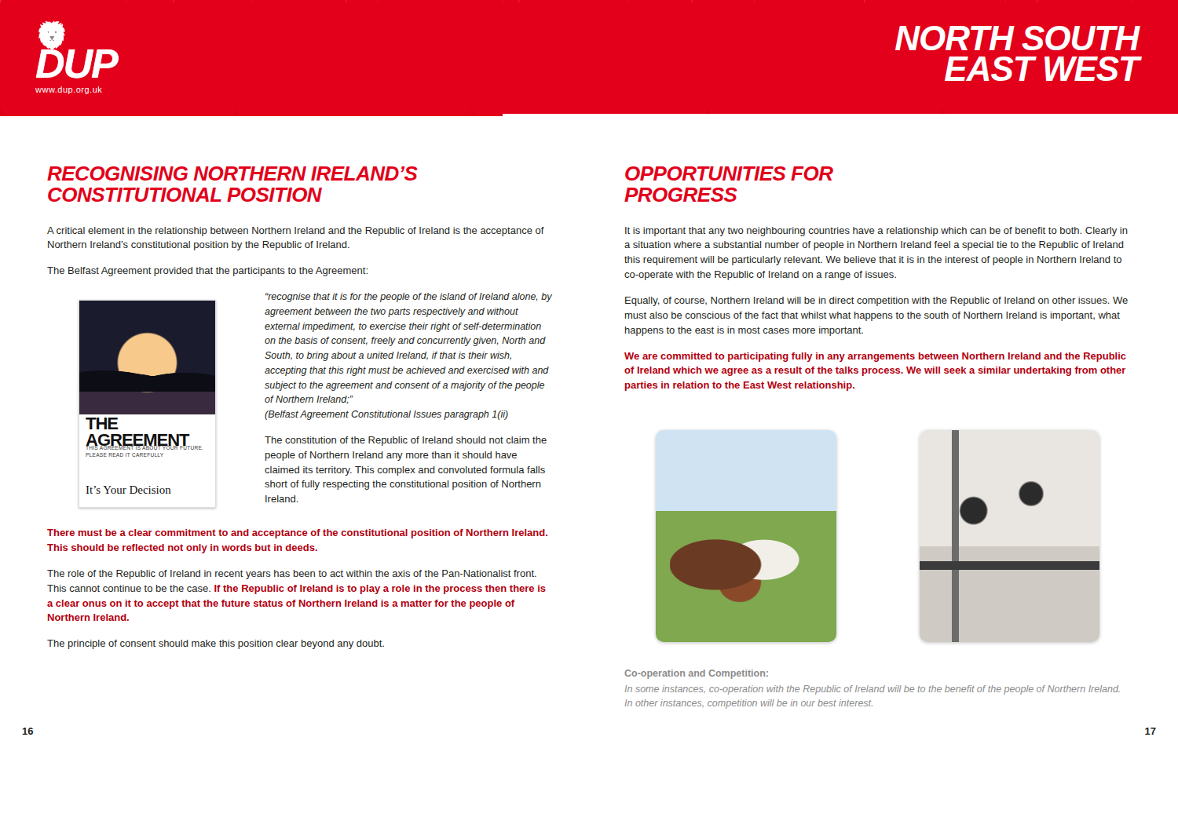🦁 DUP www.dup.org.uk
NORTH SOUTH EAST WEST
Recognising Northern Ireland’s
Constitutional Position
A critical element in the relationship between Northern Ireland and the Republic of Ireland is the acceptance of Northern Ireland’s constitutional position by the Republic of Ireland.
The Belfast Agreement provided that the participants to the Agreement:
THE
AGREEMENT
This agreement is about your future.
Please read it carefully
It’s Your Decision
“recognise that it is for the people of the island of Ireland alone, by agreement between the two parts respectively and without external impediment, to exercise their right of self-determination on the basis of consent, freely and concurrently given, North and South, to bring about a united Ireland, if that is their wish, accepting that this right must be achieved and exercised with and subject to the agreement and consent of a majority of the people of Northern Ireland;”
(Belfast Agreement Constitutional Issues paragraph 1(ii)
The constitution of the Republic of Ireland should not claim the people of Northern Ireland any more than it should have claimed its territory. This complex and convoluted formula falls short of fully respecting the constitutional position of Northern Ireland.
There must be a clear commitment to and acceptance of the constitutional position of Northern Ireland. This should be reflected not only in words but in deeds.
The role of the Republic of Ireland in recent years has been to act within the axis of the Pan-Nationalist front. This cannot continue to be the case. If the Republic of Ireland is to play a role in the process then there is a clear onus on it to accept that the future status of Northern Ireland is a matter for the people of Northern Ireland.
The principle of consent should make this position clear beyond any doubt.
Opportunities for
Progress
It is important that any two neighbouring countries have a relationship which can be of benefit to both. Clearly in a situation where a substantial number of people in Northern Ireland feel a special tie to the Republic of Ireland this requirement will be particularly relevant. We believe that it is in the interest of people in Northern Ireland to co-operate with the Republic of Ireland on a range of issues.
Equally, of course, Northern Ireland will be in direct competition with the Republic of Ireland on other issues. We must also be conscious of the fact that whilst what happens to the south of Northern Ireland is important, what happens to the east is in most cases more important.
We are committed to participating fully in any arrangements between Northern Ireland and the Republic of Ireland which we agree as a result of the talks process. We will seek a similar undertaking from other parties in relation to the East West relationship.
Co-operation and Competition: In some instances, co-operation with the Republic of Ireland will be to the benefit of the people of Northern Ireland. In other instances, competition will be in our best interest.
16
17